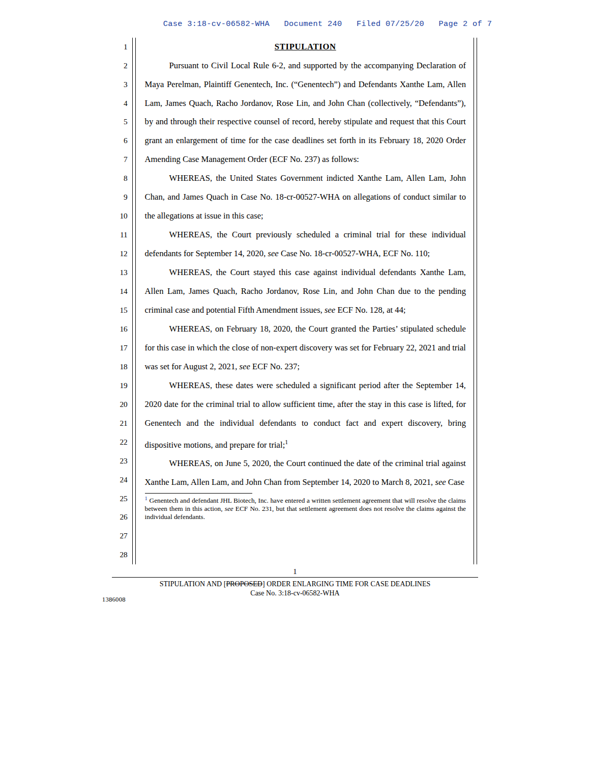Case 3:18-cv-06582-WHA Document 240 Filed 07/25/20 Page 2 of 7
1
2
3
4
5
6
7
8
9
10
11
12
13
14
15
16
17
18
19
20
21
22
23
24
25
26
27
28
STIPULATION
Pursuant to Civil Local Rule 6-2, and supported by the accompanying Declaration of Maya Perelman, Plaintiff Genentech, Inc. (“Genentech”) and Defendants Xanthe Lam, Allen Lam, James Quach, Racho Jordanov, Rose Lin, and John Chan (collectively, “Defendants”), by and through their respective counsel of record, hereby stipulate and request that this Court grant an enlargement of time for the case deadlines set forth in its February 18, 2020 Order Amending Case Management Order (ECF No. 237) as follows:
WHEREAS, the United States Government indicted Xanthe Lam, Allen Lam, John Chan, and James Quach in Case No. 18-cr-00527-WHA on allegations of conduct similar to the allegations at issue in this case;
WHEREAS, the Court previously scheduled a criminal trial for these individual defendants for September 14, 2020, see Case No. 18-cr-00527-WHA, ECF No. 110;
WHEREAS, the Court stayed this case against individual defendants Xanthe Lam, Allen Lam, James Quach, Racho Jordanov, Rose Lin, and John Chan due to the pending criminal case and potential Fifth Amendment issues, see ECF No. 128, at 44;
WHEREAS, on February 18, 2020, the Court granted the Parties’ stipulated schedule for this case in which the close of non-expert discovery was set for February 22, 2021 and trial was set for August 2, 2021, see ECF No. 237;
WHEREAS, these dates were scheduled a significant period after the September 14, 2020 date for the criminal trial to allow sufficient time, after the stay in this case is lifted, for Genentech and the individual defendants to conduct fact and expert discovery, bring dispositive motions, and prepare for trial;1
WHEREAS, on June 5, 2020, the Court continued the date of the criminal trial against Xanthe Lam, Allen Lam, and John Chan from September 14, 2020 to March 8, 2021, see Case
1 Genentech and defendant JHL Biotech, Inc. have entered a written settlement agreement that will resolve the claims between them in this action, see ECF No. 231, but that settlement agreement does not resolve the claims against the individual defendants.
1
STIPULATION AND [PROPOSED] ORDER ENLARGING TIME FOR CASE DEADLINES
Case No. 3:18-cv-06582-WHA
1386008